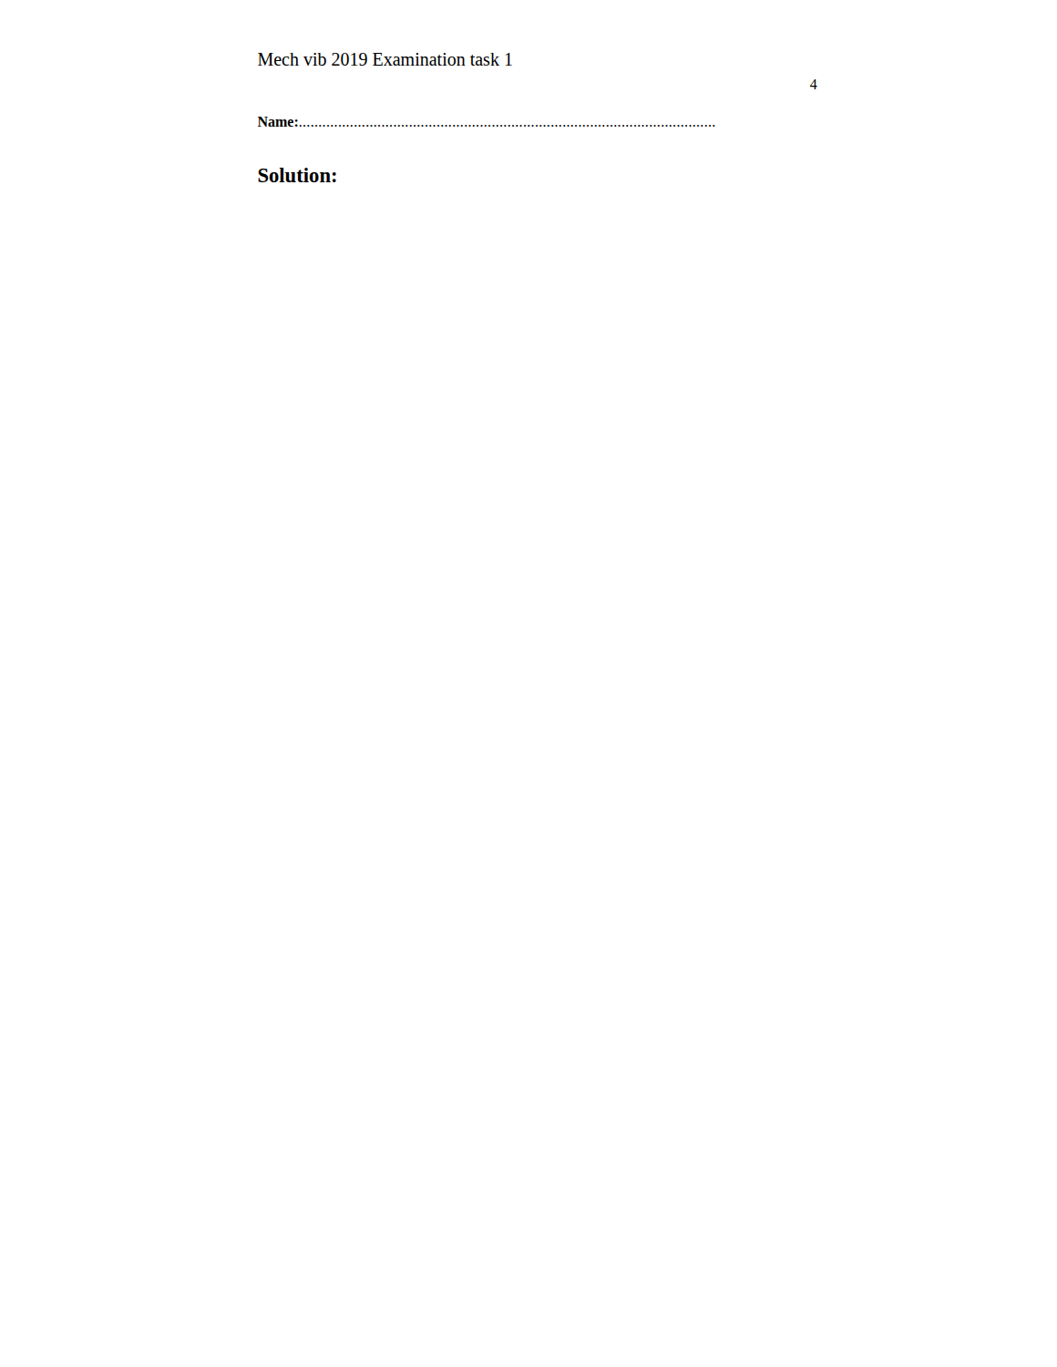Mech vib 2019 Examination task 1
4
Name:..........................................................................................................
Solution: